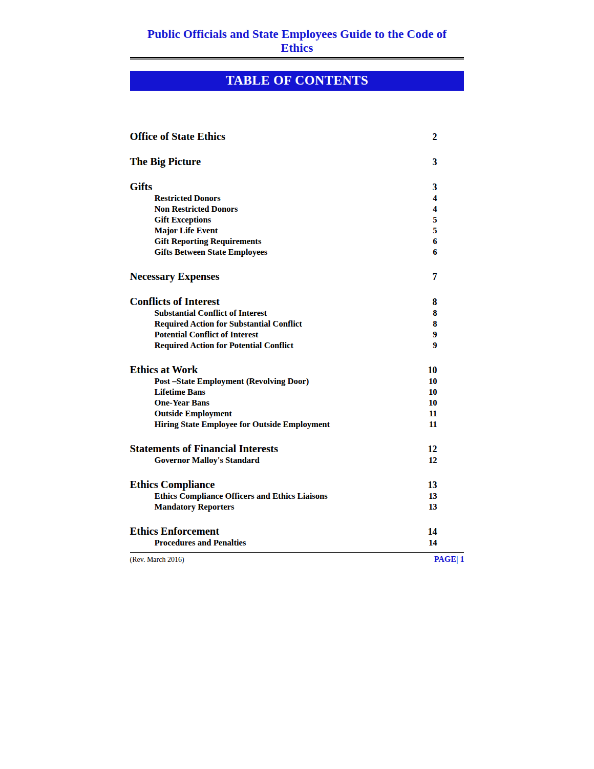Public Officials and State Employees Guide to the Code of Ethics
TABLE OF CONTENTS
Office of State Ethics 2
The Big Picture 3
Gifts 3
Restricted Donors 4
Non Restricted Donors 4
Gift Exceptions 5
Major Life Event 5
Gift Reporting Requirements 6
Gifts Between State Employees 6
Necessary Expenses 7
Conflicts of Interest 8
Substantial Conflict of Interest 8
Required Action for Substantial Conflict 8
Potential Conflict of Interest 9
Required Action for Potential Conflict 9
Ethics at Work 10
Post –State Employment (Revolving Door) 10
Lifetime Bans 10
One-Year Bans 10
Outside Employment 11
Hiring State Employee for Outside Employment 11
Statements of Financial Interests 12
Governor Malloy's Standard 12
Ethics Compliance 13
Ethics Compliance Officers and Ethics Liaisons 13
Mandatory Reporters 13
Ethics Enforcement 14
Procedures and Penalties 14
(Rev. March 2016) PAGE| 1